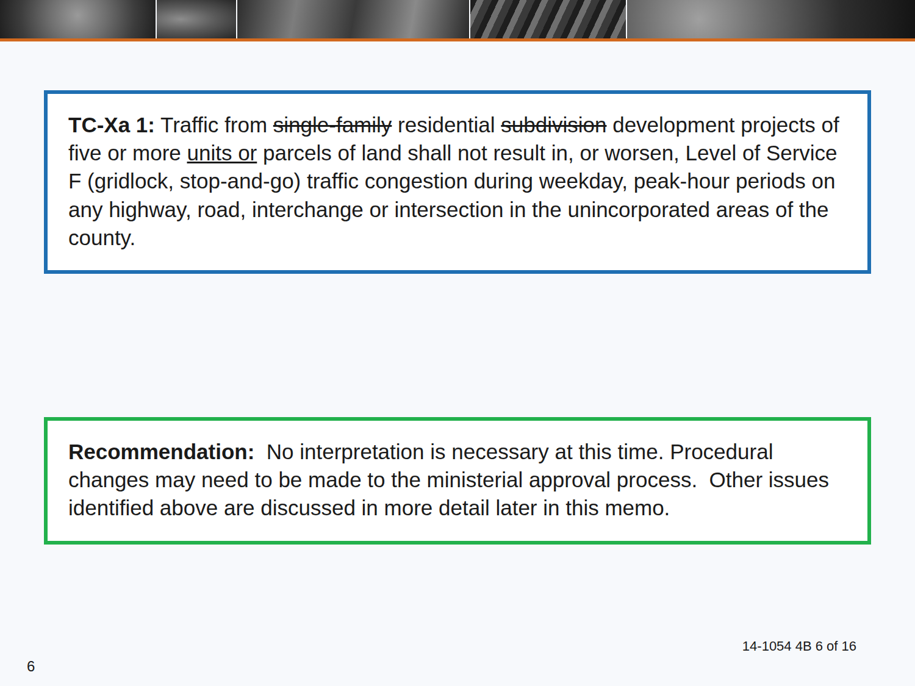TC-Xa 1: Traffic from single-family residential subdivision development projects of five or more units or parcels of land shall not result in, or worsen, Level of Service F (gridlock, stop-and-go) traffic congestion during weekday, peak-hour periods on any highway, road, interchange or intersection in the unincorporated areas of the county.
Recommendation: No interpretation is necessary at this time. Procedural changes may need to be made to the ministerial approval process. Other issues identified above are discussed in more detail later in this memo.
14-1054 4B 6 of 16
6